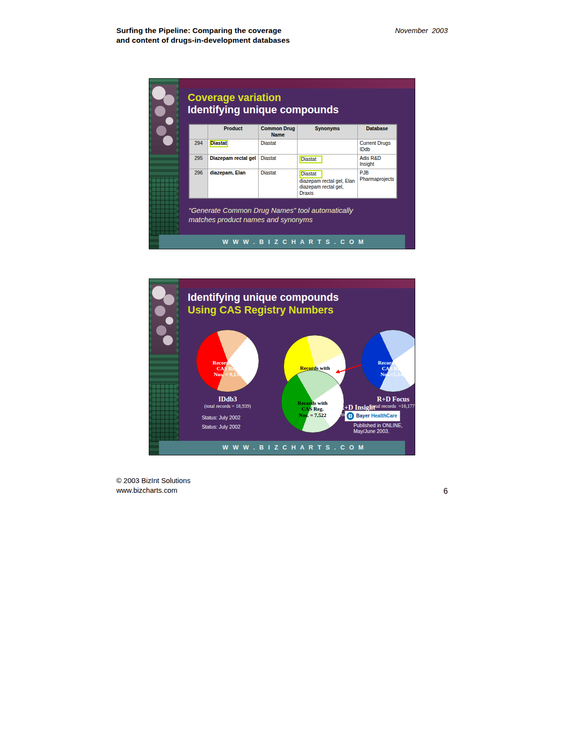Surfing the Pipeline: Comparing the coverage
and content of drugs-in-development databases
November 2003
Coverage variation Identifying unique compounds
| | Product | Common Drug Name | Synonyms | Database |
| --- | --- | --- | --- | --- |
| 294 | Diastat | Diastat | | Current Drugs IDdb |
| 295 | Diazepam rectal gel | Diastat | Diastat | Adis R&D Insight |
| 296 | diazepam, Elan | Diastat | Diastat diazepam rectal gel, Elan diazepam rectal gel, Draxis | PJB Pharmaprojects |
“Generate Common Drug Names” tool automatically
matches product names and synonyms
W W W . B I Z C H A R T S . C O M
Identifying unique compounds Using CAS Registry Numbers
Records with
CAS Reg.
Nos. = 9,130
IDdb3 (total records = 18,939)
Status: July 2002
Records with
CAS Reg.
Nos. = 10,358
Pharmaprojects (total records = 28,087)
Records with
CAS Reg.
Nos.=5,145
R+D Focus (total records =16,177)
Records with
CAS Reg.
Nos. = 7,522
R+D Insight (total records = 15,609)
Status: July 2002
Published in ONLINE,
May/June 2003.
Bayer HealthCare
W W W . B I Z C H A R T S . C O M
© 2003 BizInt Solutions
www.bizcharts.com
6